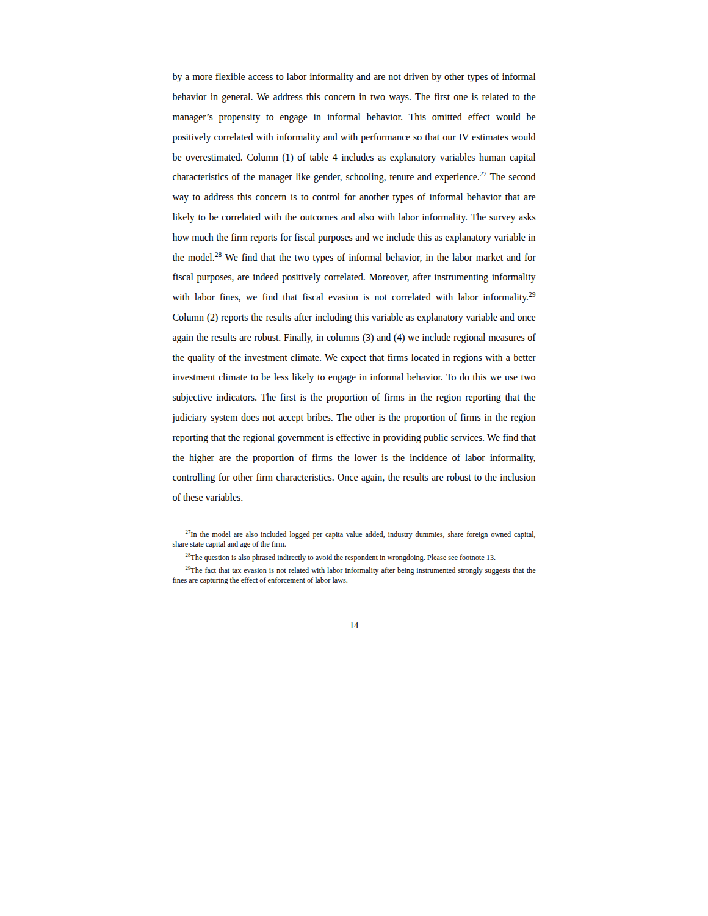by a more flexible access to labor informality and are not driven by other types of informal behavior in general. We address this concern in two ways. The first one is related to the manager’s propensity to engage in informal behavior. This omitted effect would be positively correlated with informality and with performance so that our IV estimates would be overestimated. Column (1) of table 4 includes as explanatory variables human capital characteristics of the manager like gender, schooling, tenure and experience.27 The second way to address this concern is to control for another types of informal behavior that are likely to be correlated with the outcomes and also with labor informality. The survey asks how much the firm reports for fiscal purposes and we include this as explanatory variable in the model.28 We find that the two types of informal behavior, in the labor market and for fiscal purposes, are indeed positively correlated. Moreover, after instrumenting informality with labor fines, we find that fiscal evasion is not correlated with labor informality.29 Column (2) reports the results after including this variable as explanatory variable and once again the results are robust. Finally, in columns (3) and (4) we include regional measures of the quality of the investment climate. We expect that firms located in regions with a better investment climate to be less likely to engage in informal behavior. To do this we use two subjective indicators. The first is the proportion of firms in the region reporting that the judiciary system does not accept bribes. The other is the proportion of firms in the region reporting that the regional government is effective in providing public services. We find that the higher are the proportion of firms the lower is the incidence of labor informality, controlling for other firm characteristics. Once again, the results are robust to the inclusion of these variables.
27In the model are also included logged per capita value added, industry dummies, share foreign owned capital, share state capital and age of the firm.
28The question is also phrased indirectly to avoid the respondent in wrongdoing. Please see footnote 13.
29The fact that tax evasion is not related with labor informality after being instrumented strongly suggests that the fines are capturing the effect of enforcement of labor laws.
14